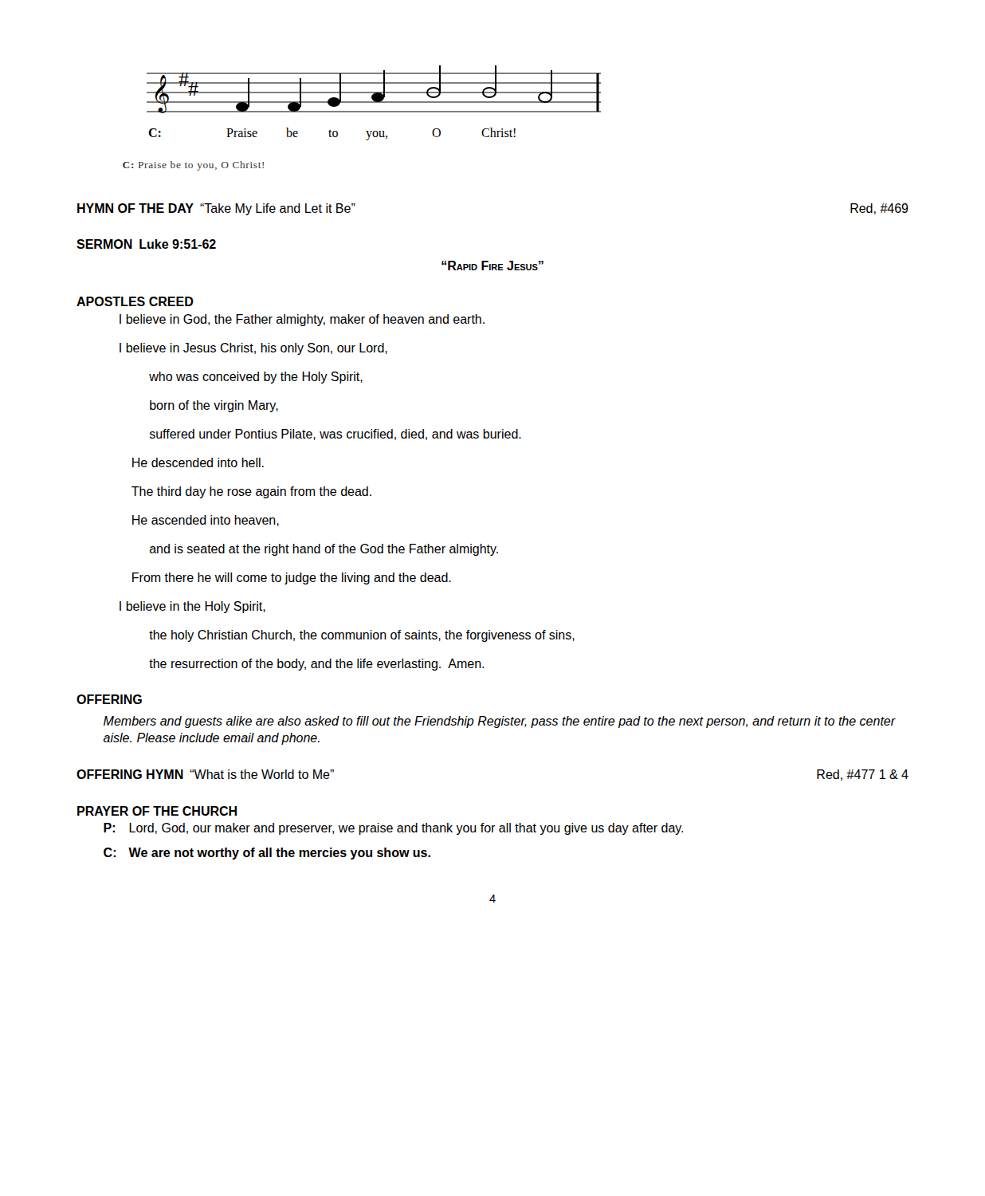C: Praise be to you, O Christ!
Hymn of the Day “Take My Life and Let it Be” Red, #469
Sermon Luke 9:51-62
“Rapid Fire Jesus”
Apostles Creed
I believe in God, the Father almighty, maker of heaven and earth.
I believe in Jesus Christ, his only Son, our Lord,
who was conceived by the Holy Spirit,
born of the virgin Mary,
suffered under Pontius Pilate, was crucified, died, and was buried.
He descended into hell.
The third day he rose again from the dead.
He ascended into heaven,
and is seated at the right hand of the God the Father almighty.
From there he will come to judge the living and the dead.
I believe in the Holy Spirit,
the holy Christian Church, the communion of saints, the forgiveness of sins,
the resurrection of the body, and the life everlasting. Amen.
Offering
Members and guests alike are also asked to fill out the Friendship Register, pass the entire pad to the next person, and return it to the center aisle. Please include email and phone.
Offering Hymn “What is the World to Me” Red, #477 1 & 4
Prayer of the Church
P: Lord, God, our maker and preserver, we praise and thank you for all that you give us day after day.
C: We are not worthy of all the mercies you show us.
4